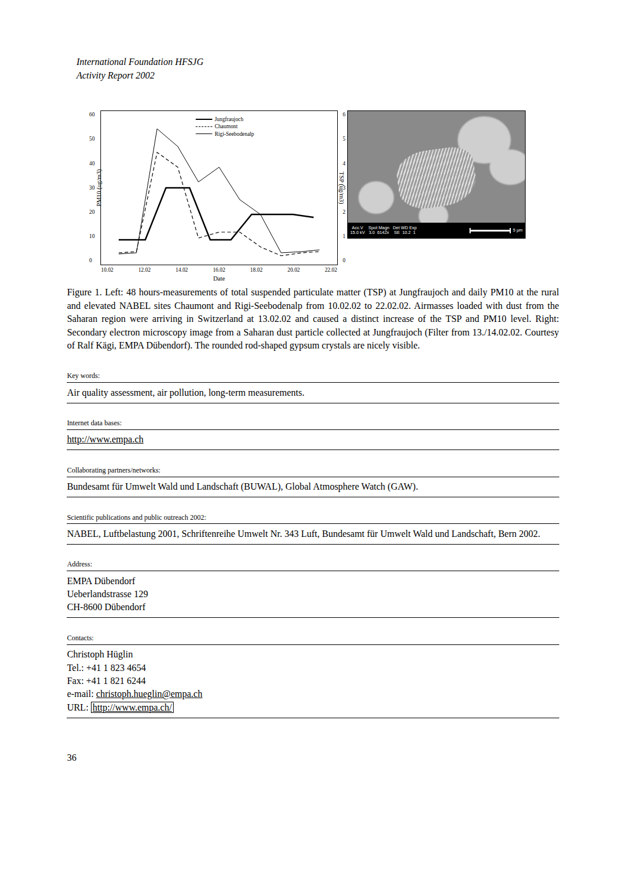International Foundation HFSJG
Activity Report 2002
PM10 (ug/m3)
6050403020100
TSP (ug/m3)
6543210
Jungfraujoch
Chaumont
Rigi-Seebodenalp
10.0212.0214.0216.0218.0220.0222.02
Date
Acc.V
15.0 kV
Spot Magn
3.0 6142x
Det WD Exp
SE 10.2 1
5 µm
Figure 1. Left: 48 hours-measurements of total suspended particulate matter (TSP) at Jungfraujoch and daily PM10 at the rural and elevated NABEL sites Chaumont and Rigi-Seebodenalp from 10.02.02 to 22.02.02. Airmasses loaded with dust from the Saharan region were arriving in Switzerland at 13.02.02 and caused a distinct increase of the TSP and PM10 level. Right: Secondary electron microscopy image from a Saharan dust particle collected at Jungfraujoch (Filter from 13./14.02.02. Courtesy of Ralf Kägi, EMPA Dübendorf). The rounded rod-shaped gypsum crystals are nicely visible.
Key words:
Air quality assessment, air pollution, long-term measurements.
Internet data bases:
http://www.empa.ch
Collaborating partners/networks:
Bundesamt für Umwelt Wald und Landschaft (BUWAL), Global Atmosphere Watch (GAW).
Scientific publications and public outreach 2002:
NABEL, Luftbelastung 2001, Schriftenreihe Umwelt Nr. 343 Luft, Bundesamt für Umwelt Wald und Landschaft, Bern 2002.
Address:
EMPA Dübendorf
Ueberlandstrasse 129
CH-8600 Dübendorf
Contacts:
Christoph Hüglin
Tel.: +41 1 823 4654
Fax: +41 1 821 6244
e-mail: christoph.hueglin@empa.ch
URL: http://www.empa.ch/
36